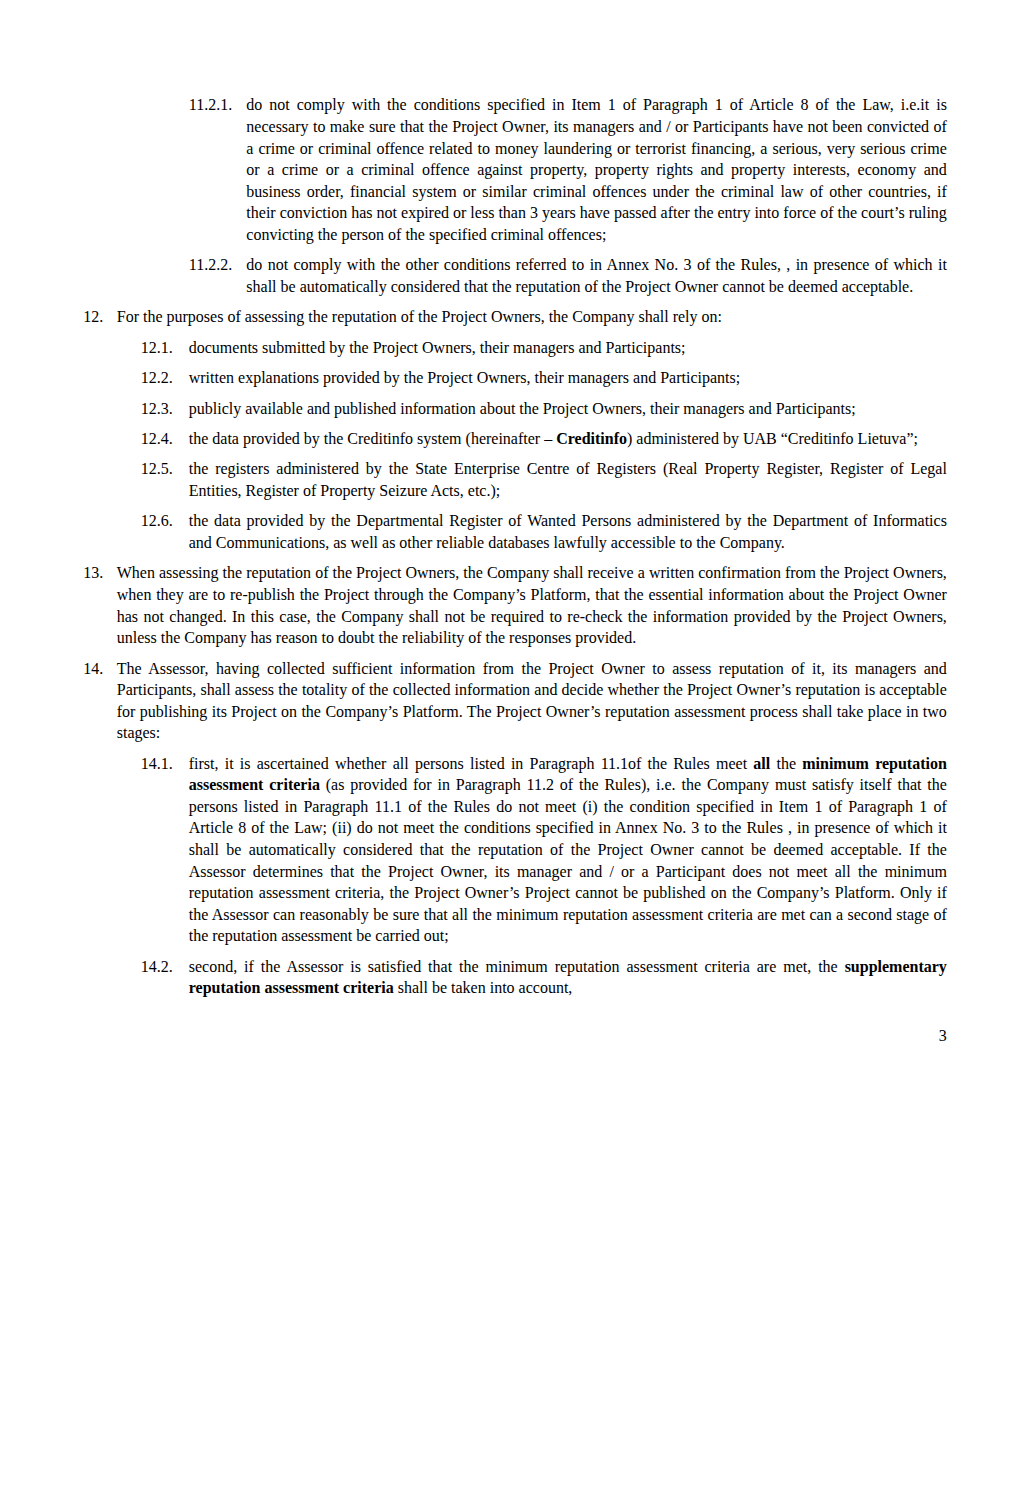11.2.1. do not comply with the conditions specified in Item 1 of Paragraph 1 of Article 8 of the Law, i.e.it is necessary to make sure that the Project Owner, its managers and / or Participants have not been convicted of a crime or criminal offence related to money laundering or terrorist financing, a serious, very serious crime or a crime or a criminal offence against property, property rights and property interests, economy and business order, financial system or similar criminal offences under the criminal law of other countries, if their conviction has not expired or less than 3 years have passed after the entry into force of the court’s ruling convicting the person of the specified criminal offences;
11.2.2. do not comply with the other conditions referred to in Annex No. 3 of the Rules, , in presence of which it shall be automatically considered that the reputation of the Project Owner cannot be deemed acceptable.
12. For the purposes of assessing the reputation of the Project Owners, the Company shall rely on:
12.1. documents submitted by the Project Owners, their managers and Participants;
12.2. written explanations provided by the Project Owners, their managers and Participants;
12.3. publicly available and published information about the Project Owners, their managers and Participants;
12.4. the data provided by the Creditinfo system (hereinafter – Creditinfo) administered by UAB “Creditinfo Lietuva”;
12.5. the registers administered by the State Enterprise Centre of Registers (Real Property Register, Register of Legal Entities, Register of Property Seizure Acts, etc.);
12.6. the data provided by the Departmental Register of Wanted Persons administered by the Department of Informatics and Communications, as well as other reliable databases lawfully accessible to the Company.
13. When assessing the reputation of the Project Owners, the Company shall receive a written confirmation from the Project Owners, when they are to re-publish the Project through the Company’s Platform, that the essential information about the Project Owner has not changed. In this case, the Company shall not be required to re-check the information provided by the Project Owners, unless the Company has reason to doubt the reliability of the responses provided.
14. The Assessor, having collected sufficient information from the Project Owner to assess reputation of it, its managers and Participants, shall assess the totality of the collected information and decide whether the Project Owner’s reputation is acceptable for publishing its Project on the Company’s Platform. The Project Owner’s reputation assessment process shall take place in two stages:
14.1. first, it is ascertained whether all persons listed in Paragraph 11.1of the Rules meet all the minimum reputation assessment criteria (as provided for in Paragraph 11.2 of the Rules), i.e. the Company must satisfy itself that the persons listed in Paragraph 11.1 of the Rules do not meet (i) the condition specified in Item 1 of Paragraph 1 of Article 8 of the Law; (ii) do not meet the conditions specified in Annex No. 3 to the Rules , in presence of which it shall be automatically considered that the reputation of the Project Owner cannot be deemed acceptable. If the Assessor determines that the Project Owner, its manager and / or a Participant does not meet all the minimum reputation assessment criteria, the Project Owner’s Project cannot be published on the Company’s Platform. Only if the Assessor can reasonably be sure that all the minimum reputation assessment criteria are met can a second stage of the reputation assessment be carried out;
14.2. second, if the Assessor is satisfied that the minimum reputation assessment criteria are met, the supplementary reputation assessment criteria shall be taken into account,
3